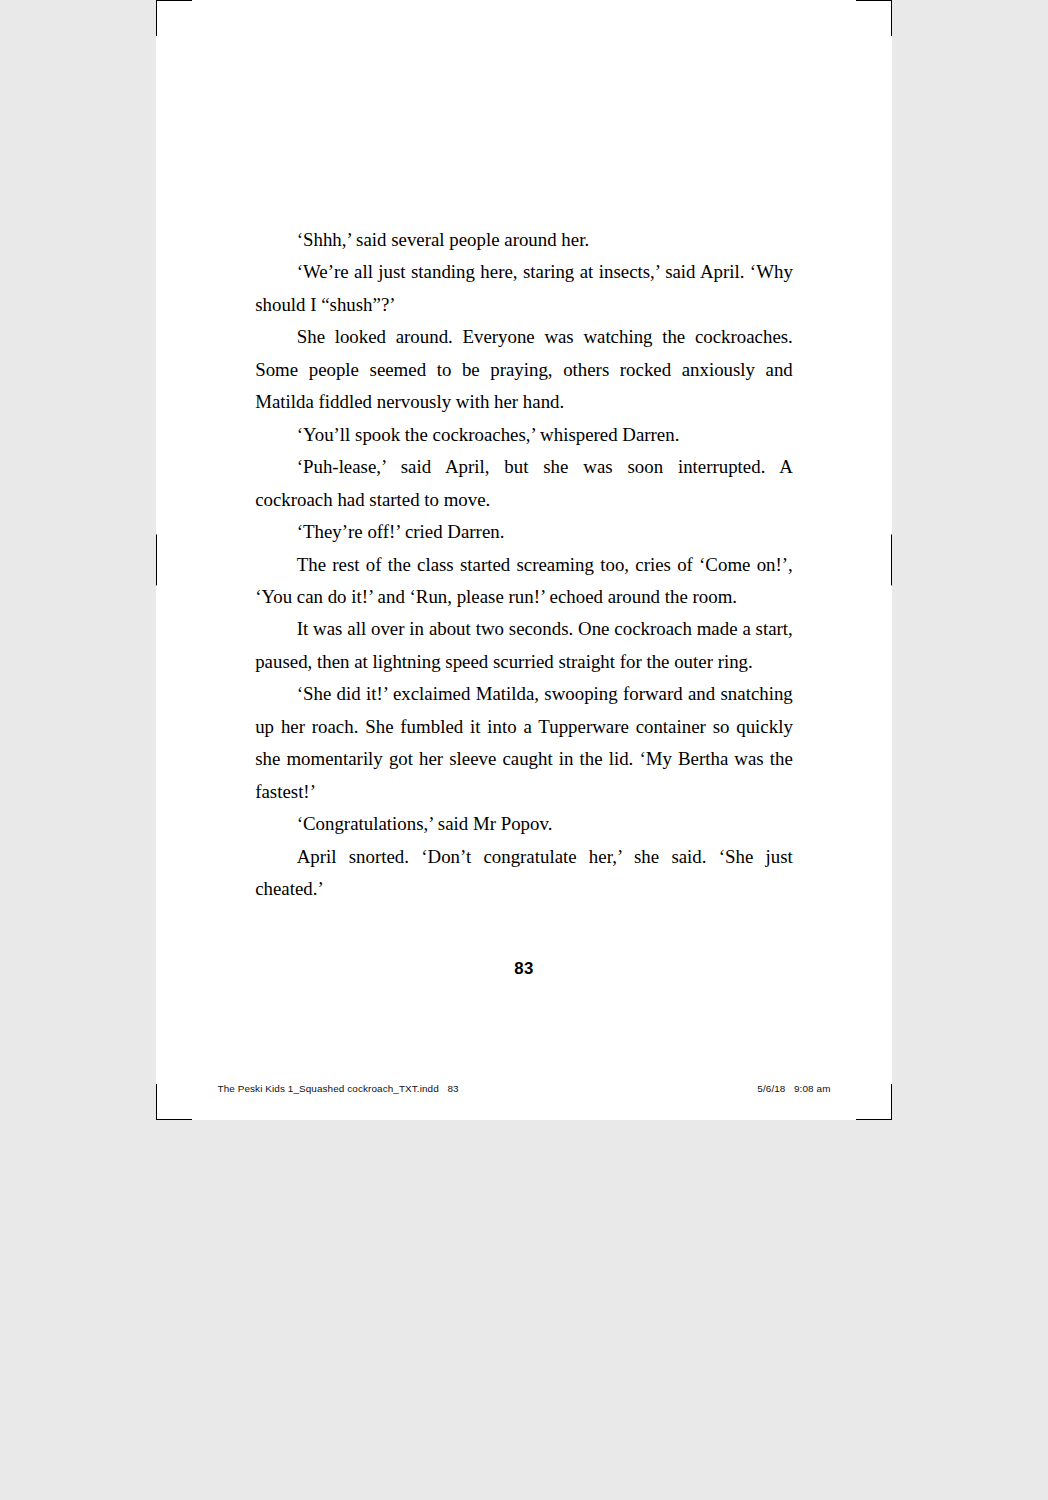‘Shhh,’ said several people around her.
‘We’re all just standing here, staring at insects,’ said April. ‘Why should I “shush”?’
She looked around. Everyone was watching the cockroaches. Some people seemed to be praying, others rocked anxiously and Matilda fiddled nervously with her hand.
‘You’ll spook the cockroaches,’ whispered Darren.
‘Puh-lease,’ said April, but she was soon inter­rupted. A cockroach had started to move.
‘They’re off!’ cried Darren.
The rest of the class started screaming too, cries of ‘Come on!’, ‘You can do it!’ and ‘Run, please run!’ echoed around the room.
It was all over in about two seconds. One cock­roach made a start, paused, then at lightning speed scurried straight for the outer ring.
‘She did it!’ exclaimed Matilda, swooping forward and snatching up her roach. She fumbled it into a Tupperware container so quickly she momentarily got her sleeve caught in the lid. ‘My Bertha was the fastest!’
‘Congratulations,’ said Mr Popov.
April snorted. ‘Don’t congratulate her,’ she said. ‘She just cheated.’
83
The Peski Kids 1_Squashed cockroach_TXT.indd 83 5/6/18 9:08 am